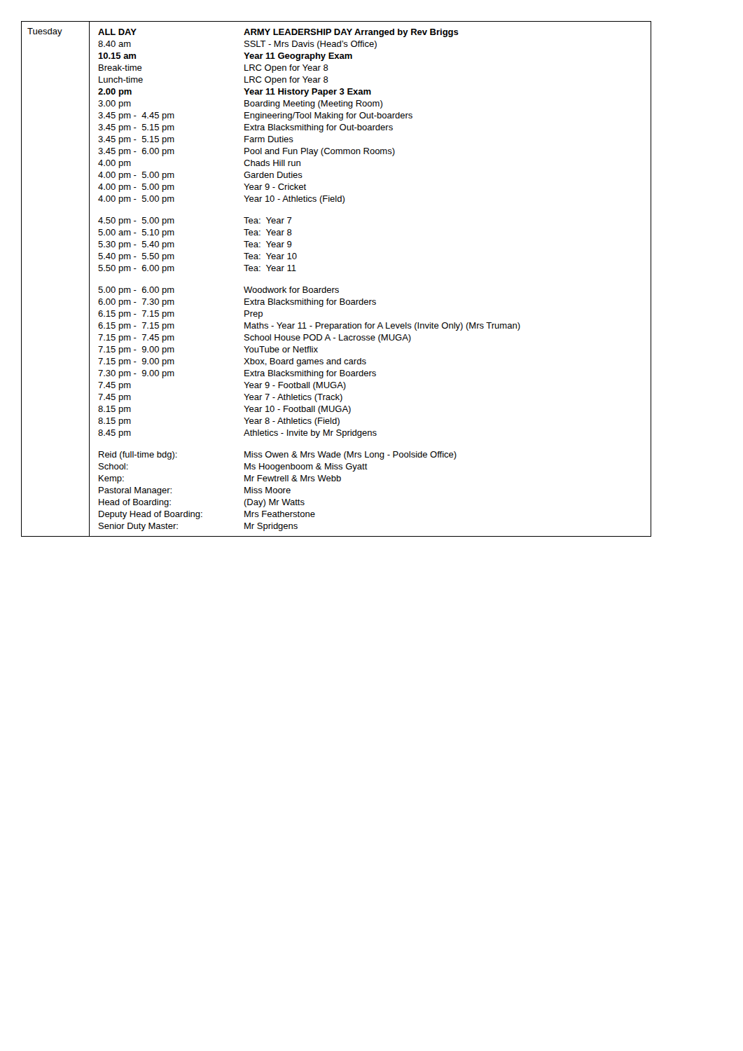| Tuesday | / ALL DAY / ARMY LEADERSHIP DAY Arranged by Rev Briggs / / 8.40 am / SSLT - Mrs Davis (Head’s Office) / / 10.15 am / Year 11 Geography Exam / / Break-time / LRC Open for Year 8 / / Lunch-time / LRC Open for Year 8 / / 2.00 pm / Year 11 History Paper 3 Exam / / 3.00 pm / Boarding Meeting (Meeting Room) / / 3.45 pm - 4.45 pm / Engineering/Tool Making for Out-boarders / / 3.45 pm - 5.15 pm / Extra Blacksmithing for Out-boarders / / 3.45 pm - 5.15 pm / Farm Duties / / 3.45 pm - 6.00 pm / Pool and Fun Play (Common Rooms) / / 4.00 pm / Chads Hill run / / 4.00 pm - 5.00 pm / Garden Duties / / 4.00 pm - 5.00 pm / Year 9 - Cricket / / 4.00 pm - 5.00 pm / Year 10 - Athletics (Field) / / 4.50 pm - 5.00 pm / Tea: Year 7 / / 5.00 am - 5.10 pm / Tea: Year 8 / / 5.30 pm - 5.40 pm / Tea: Year 9 / / 5.40 pm - 5.50 pm / Tea: Year 10 / / 5.50 pm - 6.00 pm / Tea: Year 11 / / 5.00 pm - 6.00 pm / Woodwork for Boarders / / 6.00 pm - 7.30 pm / Extra Blacksmithing for Boarders / / 6.15 pm - 7.15 pm / Prep / / 6.15 pm - 7.15 pm / Maths - Year 11 - Preparation for A Levels (Invite Only) (Mrs Truman) / / 7.15 pm - 7.45 pm / School House POD A - Lacrosse (MUGA) / / 7.15 pm - 9.00 pm / YouTube or Netflix / / 7.15 pm - 9.00 pm / Xbox, Board games and cards / / 7.30 pm - 9.00 pm / Extra Blacksmithing for Boarders / / 7.45 pm / Year 9 - Football (MUGA) / / 7.45 pm / Year 7 - Athletics (Track) / / 8.15 pm / Year 10 - Football (MUGA) / / 8.15 pm / Year 8 - Athletics (Field) / / 8.45 pm / Athletics - Invite by Mr Spridgens / / Reid (full-time bdg): / Miss Owen & Mrs Wade (Mrs Long - Poolside Office) / / School: / Ms Hoogenboom & Miss Gyatt / / Kemp: / Mr Fewtrell & Mrs Webb / / Pastoral Manager: / Miss Moore / / Head of Boarding: / (Day) Mr Watts / / Deputy Head of Boarding: / Mrs Featherstone / / Senior Duty Master: / Mr Spridgens / |